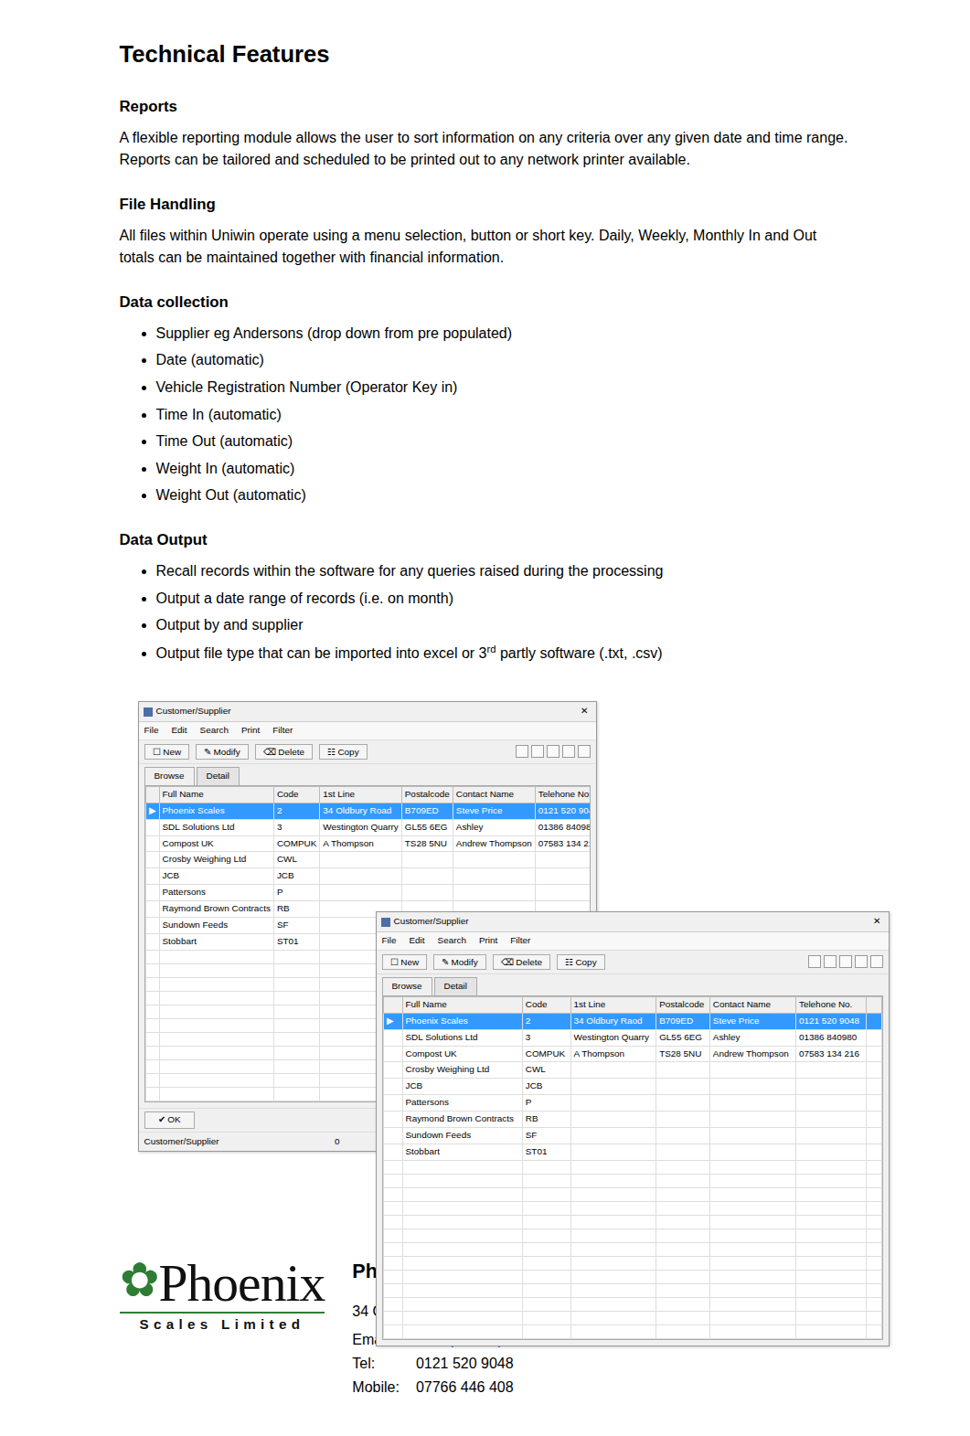Technical Features
Reports
A flexible reporting module allows the user to sort information on any criteria over any given date and time range. Reports can be tailored and scheduled to be printed out to any network printer available.
File Handling
All files within Uniwin operate using a menu selection, button or short key. Daily, Weekly, Monthly In and Out totals can be maintained together with financial information.
Data collection
Supplier eg Andersons (drop down from pre populated)
Date (automatic)
Vehicle Registration Number (Operator Key in)
Time In (automatic)
Time Out (automatic)
Weight In (automatic)
Weight Out (automatic)
Data Output
Recall records within the software for any queries raised during the processing
Output a date range of records (i.e. on month)
Output by and supplier
Output file type that can be imported into excel or 3rd partly software (.txt, .csv)
Customer/Supplier ✕
File Edit Search Print Filter
☐ New ✎ Modify ⌫ Delete ☷ Copy
Browse Detail
| | Full Name | Code | 1st Line | Postalcode | Contact Name | Telehone No. | |
| --- | --- | --- | --- | --- | --- | --- | --- |
| ▶ | Phoenix Scales | 2 | 34 Oldbury Road | B709ED | Steve Price | 0121 520 9048 | |
| | SDL Solutions Ltd | 3 | Westington Quarry | GL55 6EG | Ashley | 01386 840980 | |
| | Compost UK | COMPUK | A Thompson | TS28 5NU | Andrew Thompson | 07583 134 216 | |
| | Crosby Weighing Ltd | CWL | | | | | |
| | JCB | JCB | | | | | |
| | Pattersons | P | | | | | |
| | Raymond Brown Contracts | RB | | | | | |
| | Sundown Feeds | SF | | | | | |
| | Stobbart | ST01 | | | | | |
✔ OK Full Name
Customer/Supplier 0 View
Customer/Supplier ✕
File Edit Search Print Filter
☐ New ✎ Modify ⌫ Delete ☷ Copy
Browse Detail
| | Full Name | Code | 1st Line | Postalcode | Contact Name | Telehone No. | |
| --- | --- | --- | --- | --- | --- | --- | --- |
| ▶ | Phoenix Scales | 2 | 34 Oldbury Raod | B709ED | Steve Price | 0121 520 9048 | |
| | SDL Solutions Ltd | 3 | Westington Quarry | GL55 6EG | Ashley | 01386 840980 | |
| | Compost UK | COMPUK | A Thompson | TS28 5NU | Andrew Thompson | 07583 134 216 | |
| | Crosby Weighing Ltd | CWL | | | | | |
| | JCB | JCB | | | | | |
| | Pattersons | P | | | | | |
| | Raymond Brown Contracts | RB | | | | | |
| | Sundown Feeds | SF | | | | | |
| | Stobbart | ST01 | | | | | |
✿Phoenix
Scales Limited
Phoenix Scales Ltd
34 Oldbury Road, West Bromwich, B70 9ED
| Email: | steveprice@phoenixscales.co.uk |
| Tel: | 0121 520 9048 |
| Mobile: | 07766 446 408 |